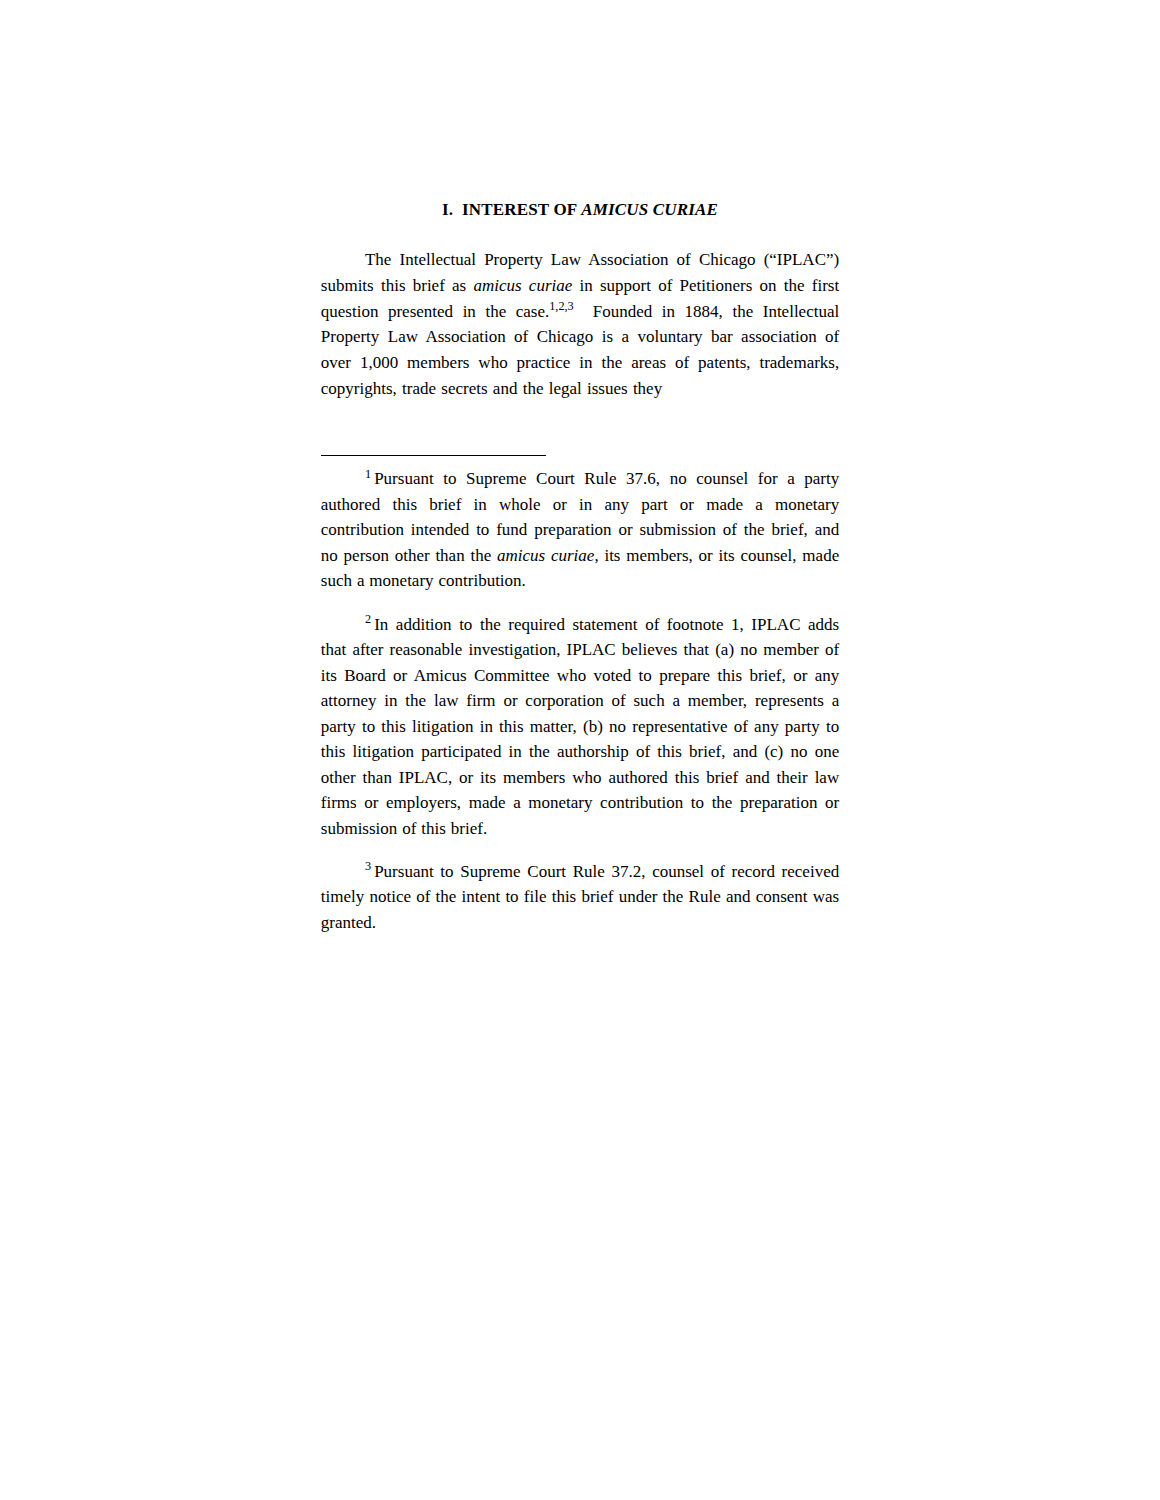I. INTEREST OF AMICUS CURIAE
The Intellectual Property Law Association of Chicago (“IPLAC”) submits this brief as amicus curiae in support of Petitioners on the first question presented in the case.1,2,3 Founded in 1884, the Intellectual Property Law Association of Chicago is a voluntary bar association of over 1,000 members who practice in the areas of patents, trademarks, copyrights, trade secrets and the legal issues they
1 Pursuant to Supreme Court Rule 37.6, no counsel for a party authored this brief in whole or in any part or made a monetary contribution intended to fund preparation or submission of the brief, and no person other than the amicus curiae, its members, or its counsel, made such a monetary contribution.
2 In addition to the required statement of footnote 1, IPLAC adds that after reasonable investigation, IPLAC believes that (a) no member of its Board or Amicus Committee who voted to prepare this brief, or any attorney in the law firm or corporation of such a member, represents a party to this litigation in this matter, (b) no representative of any party to this litigation participated in the authorship of this brief, and (c) no one other than IPLAC, or its members who authored this brief and their law firms or employers, made a monetary contribution to the preparation or submission of this brief.
3 Pursuant to Supreme Court Rule 37.2, counsel of record received timely notice of the intent to file this brief under the Rule and consent was granted.